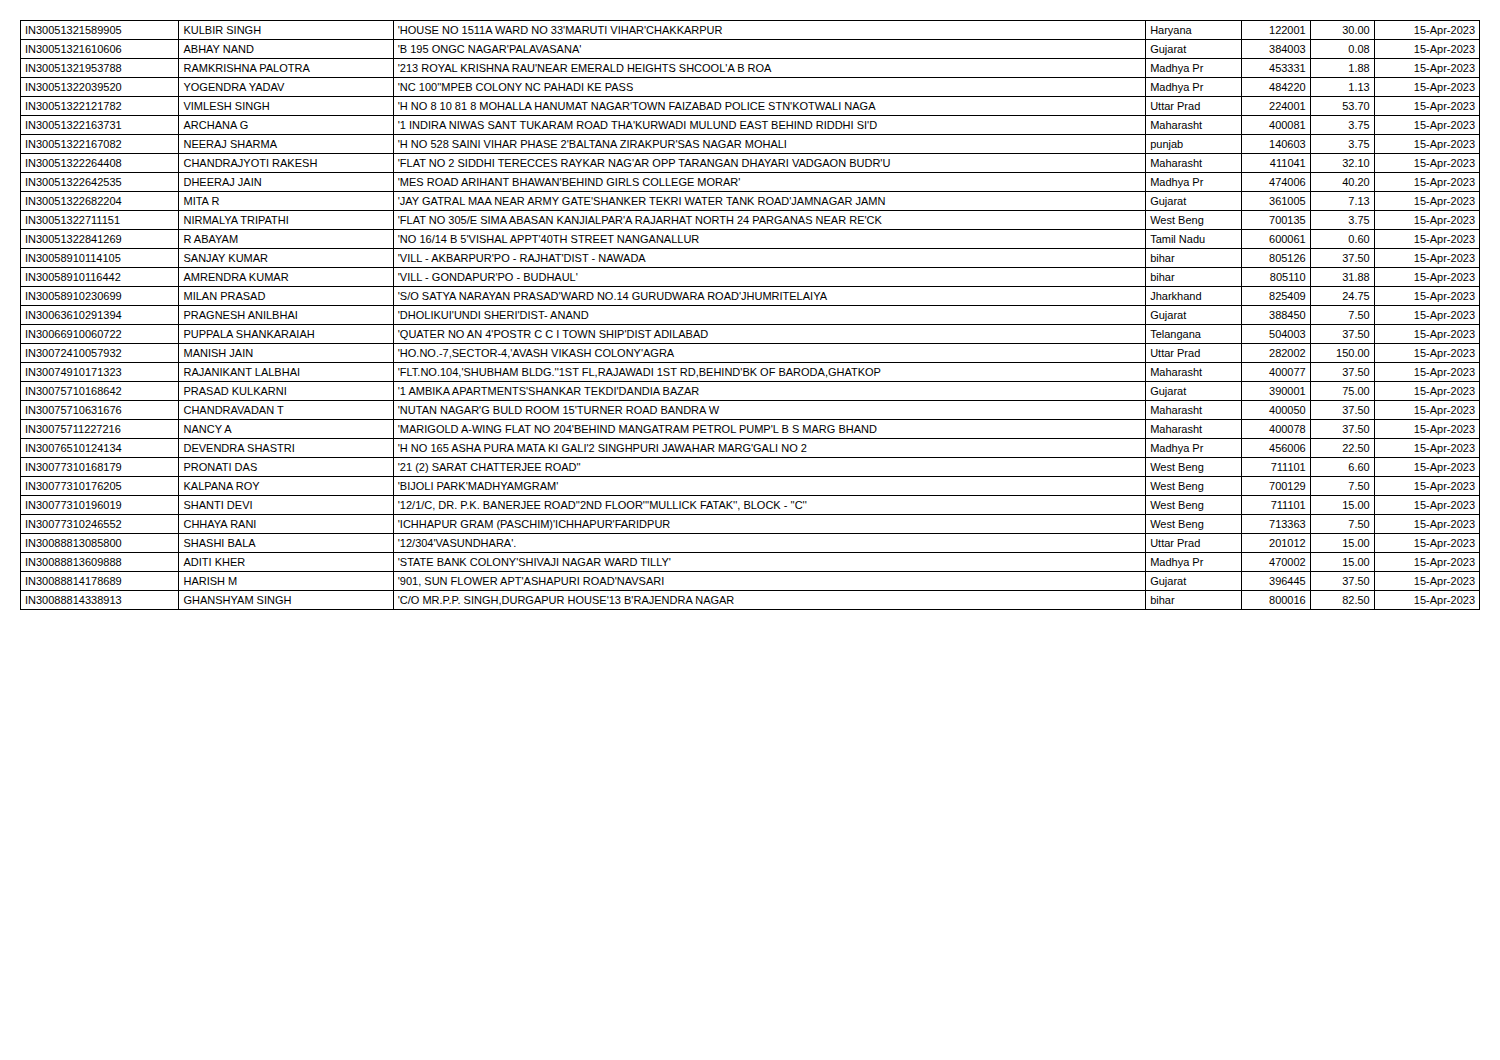| IN30051321589905 | KULBIR SINGH | 'HOUSE NO 1511A WARD NO 33'MARUTI VIHAR'CHAKKARPUR | Haryana | 122001 | 30.00 | 15-Apr-2023 |
| IN30051321610606 | ABHAY NAND | 'B 195 ONGC NAGAR'PALAVASANA' | Gujarat | 384003 | 0.08 | 15-Apr-2023 |
| IN30051321953788 | RAMKRISHNA PALOTRA | '213 ROYAL KRISHNA RAU'NEAR EMERALD HEIGHTS SHCOOL'A B ROA | Madhya Pr | 453331 | 1.88 | 15-Apr-2023 |
| IN30051322039520 | YOGENDRA YADAV | 'NC 100''MPEB COLONY NC PAHADI KE PASS | Madhya Pr | 484220 | 1.13 | 15-Apr-2023 |
| IN30051322121782 | VIMLESH SINGH | 'H NO 8 10 81 8 MOHALLA HANUMAT NAGAR'TOWN FAIZABAD POLICE STN'KOTWALI NAGA | Uttar Prad | 224001 | 53.70 | 15-Apr-2023 |
| IN30051322163731 | ARCHANA G | '1 INDIRA NIWAS SANT TUKARAM ROAD THA'KURWADI MULUND EAST BEHIND RIDDHI SI'D | Maharasht | 400081 | 3.75 | 15-Apr-2023 |
| IN30051322167082 | NEERAJ SHARMA | 'H NO 528 SAINI VIHAR PHASE 2'BALTANA ZIRAKPUR'SAS NAGAR MOHALI | punjab | 140603 | 3.75 | 15-Apr-2023 |
| IN30051322264408 | CHANDRAJYOTI RAKESH | 'FLAT NO 2 SIDDHI TERECCES RAYKAR NAG'AR OPP TARANGAN DHAYARI VADGAON BUDR'U | Maharasht | 411041 | 32.10 | 15-Apr-2023 |
| IN30051322642535 | DHEERAJ JAIN | 'MES ROAD ARIHANT BHAWAN'BEHIND GIRLS COLLEGE MORAR' | Madhya Pr | 474006 | 40.20 | 15-Apr-2023 |
| IN30051322682204 | MITA R | 'JAY GATRAL MAA NEAR ARMY GATE'SHANKER TEKRI WATER TANK ROAD'JAMNAGAR JAMN | Gujarat | 361005 | 7.13 | 15-Apr-2023 |
| IN30051322711151 | NIRMALYA TRIPATHI | 'FLAT NO 305/E SIMA ABASAN KANJIALPAR'A RAJARHAT NORTH 24 PARGANAS NEAR RE'CK | West Beng | 700135 | 3.75 | 15-Apr-2023 |
| IN30051322841269 | R ABAYAM | 'NO 16/14 B 5'VISHAL APPT'40TH STREET NANGANALLUR | Tamil Nadu | 600061 | 0.60 | 15-Apr-2023 |
| IN30058910114105 | SANJAY KUMAR | 'VILL - AKBARPUR'PO - RAJHAT'DIST - NAWADA | bihar | 805126 | 37.50 | 15-Apr-2023 |
| IN30058910116442 | AMRENDRA KUMAR | 'VILL - GONDAPUR'PO - BUDHAUL' | bihar | 805110 | 31.88 | 15-Apr-2023 |
| IN30058910230699 | MILAN PRASAD | 'S/O SATYA NARAYAN PRASAD'WARD NO.14 GURUDWARA ROAD'JHUMRITELAIYA | Jharkhand | 825409 | 24.75 | 15-Apr-2023 |
| IN30063610291394 | PRAGNESH ANILBHAI | 'DHOLIKUI'UNDI SHERI'DIST- ANAND | Gujarat | 388450 | 7.50 | 15-Apr-2023 |
| IN30066910060722 | PUPPALA SHANKARAIAH | 'QUATER NO AN 4'POSTR C C I TOWN SHIP'DIST ADILABAD | Telangana | 504003 | 37.50 | 15-Apr-2023 |
| IN30072410057932 | MANISH JAIN | 'HO.NO.-7,SECTOR-4,'AVASH VIKASH COLONY'AGRA | Uttar Prad | 282002 | 150.00 | 15-Apr-2023 |
| IN30074910171323 | RAJANIKANT LALBHAI | 'FLT.NO.104,'SHUBHAM BLDG.''1ST FL,RAJAWADI 1ST RD,BEHIND'BK OF BARODA,GHATKOP | Maharasht | 400077 | 37.50 | 15-Apr-2023 |
| IN30075710168642 | PRASAD KULKARNI | '1 AMBIKA APARTMENTS'SHANKAR TEKDI'DANDIA BAZAR | Gujarat | 390001 | 75.00 | 15-Apr-2023 |
| IN30075710631676 | CHANDRAVADAN T | 'NUTAN NAGAR'G BULD ROOM 15'TURNER ROAD BANDRA W | Maharasht | 400050 | 37.50 | 15-Apr-2023 |
| IN30075711227216 | NANCY A | 'MARIGOLD A-WING FLAT NO 204'BEHIND MANGATRAM PETROL PUMP'L B S MARG BHAND | Maharasht | 400078 | 37.50 | 15-Apr-2023 |
| IN30076510124134 | DEVENDRA SHASTRI | 'H NO 165 ASHA PURA MATA KI GALI'2 SINGHPURI JAWAHAR MARG'GALI NO 2 | Madhya Pr | 456006 | 22.50 | 15-Apr-2023 |
| IN30077310168179 | PRONATI DAS | '21 (2) SARAT CHATTERJEE ROAD'' | West Beng | 711101 | 6.60 | 15-Apr-2023 |
| IN30077310176205 | KALPANA ROY | 'BIJOLI PARK'MADHYAMGRAM' | West Beng | 700129 | 7.50 | 15-Apr-2023 |
| IN30077310196019 | SHANTI DEVI | '12/1/C, DR. P.K. BANERJEE ROAD''2ND FLOOR'''MULLICK FATAK'', BLOCK - ''C'' | West Beng | 711101 | 15.00 | 15-Apr-2023 |
| IN30077310246552 | CHHAYA RANI | 'ICHHAPUR GRAM (PASCHIM)'ICHHAPUR'FARIDPUR | West Beng | 713363 | 7.50 | 15-Apr-2023 |
| IN30088813085800 | SHASHI BALA | '12/304'VASUNDHARA'. | Uttar Prad | 201012 | 15.00 | 15-Apr-2023 |
| IN30088813609888 | ADITI KHER | 'STATE BANK COLONY'SHIVAJI NAGAR WARD TILLY' | Madhya Pr | 470002 | 15.00 | 15-Apr-2023 |
| IN30088814178689 | HARISH M | '901, SUN FLOWER APT'ASHAPURI ROAD'NAVSARI | Gujarat | 396445 | 37.50 | 15-Apr-2023 |
| IN30088814338913 | GHANSHYAM SINGH | 'C/O MR.P.P. SINGH,DURGAPUR HOUSE'13 B'RAJENDRA NAGAR | bihar | 800016 | 82.50 | 15-Apr-2023 |